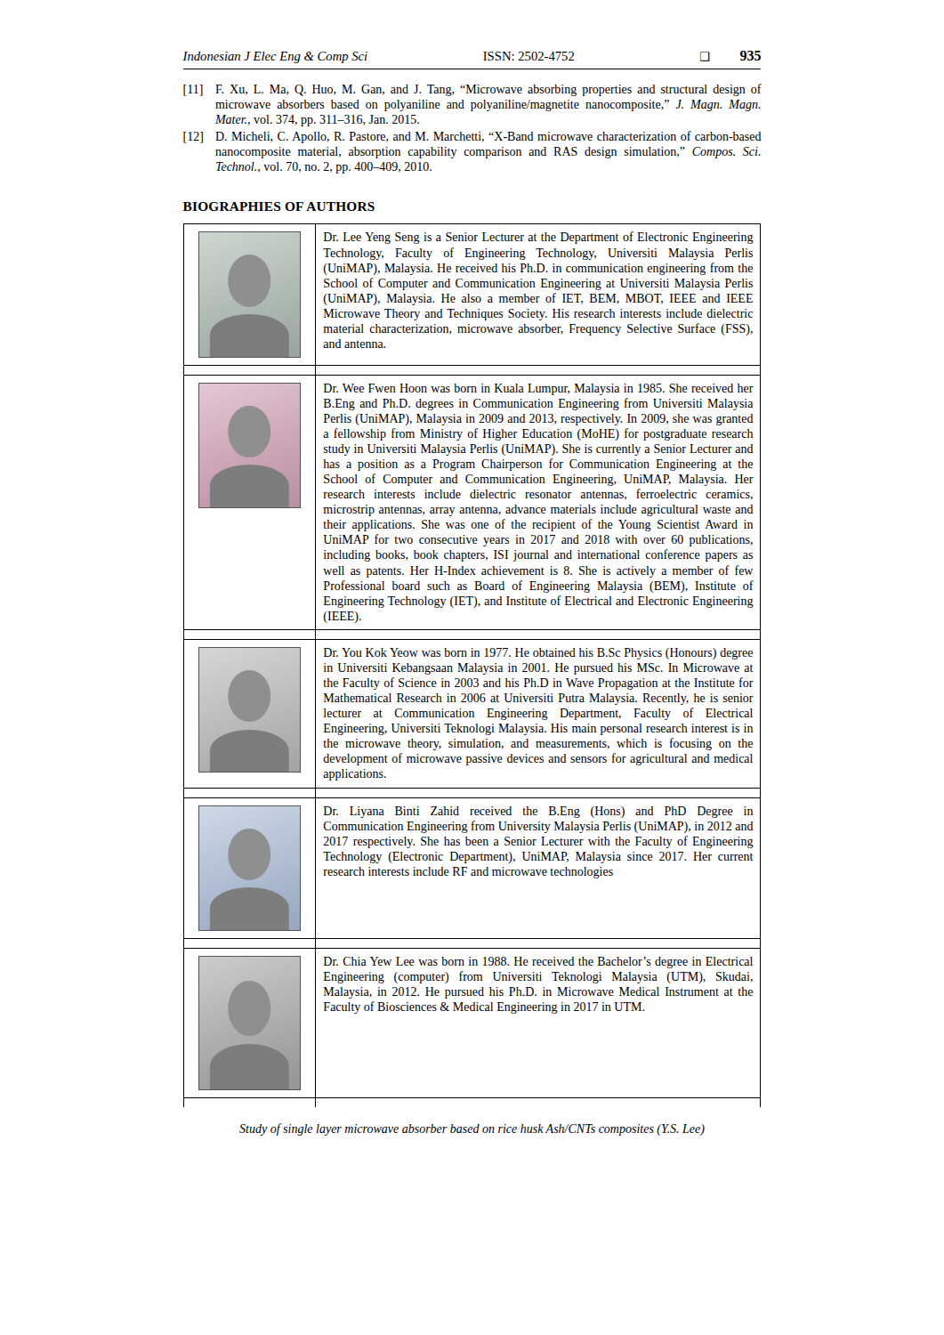Indonesian J Elec Eng & Comp Sci ISSN: 2502-4752 ❑ 935
[11] F. Xu, L. Ma, Q. Huo, M. Gan, and J. Tang, “Microwave absorbing properties and structural design of microwave absorbers based on polyaniline and polyaniline/magnetite nanocomposite,” J. Magn. Magn. Mater., vol. 374, pp. 311–316, Jan. 2015.
[12] D. Micheli, C. Apollo, R. Pastore, and M. Marchetti, “X-Band microwave characterization of carbon-based nanocomposite material, absorption capability comparison and RAS design simulation,” Compos. Sci. Technol., vol. 70, no. 2, pp. 400–409, 2010.
BIOGRAPHIES OF AUTHORS
| | Dr. Lee Yeng Seng is a Senior Lecturer at the Department of Electronic Engineering Technology, Faculty of Engineering Technology, Universiti Malaysia Perlis (UniMAP), Malaysia. He received his Ph.D. in communication engineering from the School of Computer and Communication Engineering at Universiti Malaysia Perlis (UniMAP), Malaysia. He also a member of IET, BEM, MBOT, IEEE and IEEE Microwave Theory and Techniques Society. His research interests include dielectric material characterization, microwave absorber, Frequency Selective Surface (FSS), and antenna. |
| | Dr. Wee Fwen Hoon was born in Kuala Lumpur, Malaysia in 1985. She received her B.Eng and Ph.D. degrees in Communication Engineering from Universiti Malaysia Perlis (UniMAP), Malaysia in 2009 and 2013, respectively. In 2009, she was granted a fellowship from Ministry of Higher Education (MoHE) for postgraduate research study in Universiti Malaysia Perlis (UniMAP). She is currently a Senior Lecturer and has a position as a Program Chairperson for Communication Engineering at the School of Computer and Communication Engineering, UniMAP, Malaysia. Her research interests include dielectric resonator antennas, ferroelectric ceramics, microstrip antennas, array antenna, advance materials include agricultural waste and their applications. She was one of the recipient of the Young Scientist Award in UniMAP for two consecutive years in 2017 and 2018 with over 60 publications, including books, book chapters, ISI journal and international conference papers as well as patents. Her H-Index achievement is 8. She is actively a member of few Professional board such as Board of Engineering Malaysia (BEM), Institute of Engineering Technology (IET), and Institute of Electrical and Electronic Engineering (IEEE). |
| | Dr. You Kok Yeow was born in 1977. He obtained his B.Sc Physics (Honours) degree in Universiti Kebangsaan Malaysia in 2001. He pursued his MSc. In Microwave at the Faculty of Science in 2003 and his Ph.D in Wave Propagation at the Institute for Mathematical Research in 2006 at Universiti Putra Malaysia. Recently, he is senior lecturer at Communication Engineering Department, Faculty of Electrical Engineering, Universiti Teknologi Malaysia. His main personal research interest is in the microwave theory, simulation, and measurements, which is focusing on the development of microwave passive devices and sensors for agricultural and medical applications. |
| | Dr. Liyana Binti Zahid received the B.Eng (Hons) and PhD Degree in Communication Engineering from University Malaysia Perlis (UniMAP), in 2012 and 2017 respectively. She has been a Senior Lecturer with the Faculty of Engineering Technology (Electronic Department), UniMAP, Malaysia since 2017. Her current research interests include RF and microwave technologies |
| | Dr. Chia Yew Lee was born in 1988. He received the Bachelor’s degree in Electrical Engineering (computer) from Universiti Teknologi Malaysia (UTM), Skudai, Malaysia, in 2012. He pursued his Ph.D. in Microwave Medical Instrument at the Faculty of Biosciences & Medical Engineering in 2017 in UTM. |
Study of single layer microwave absorber based on rice husk Ash/CNTs composites (Y.S. Lee)